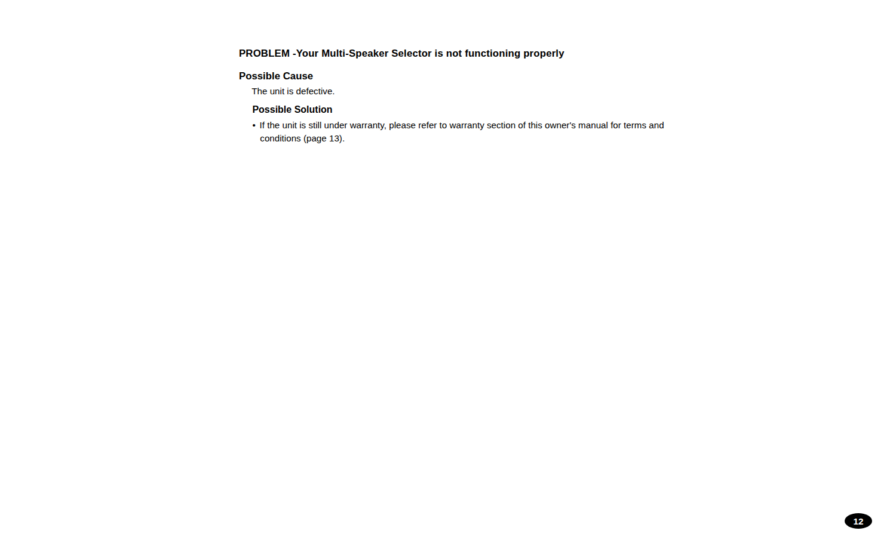PROBLEM -Your Multi-Speaker Selector is not functioning properly
Possible Cause
The unit is defective.
Possible Solution
If the unit is still under warranty, please refer to warranty section of this owner's manual for terms and conditions (page 13).
12